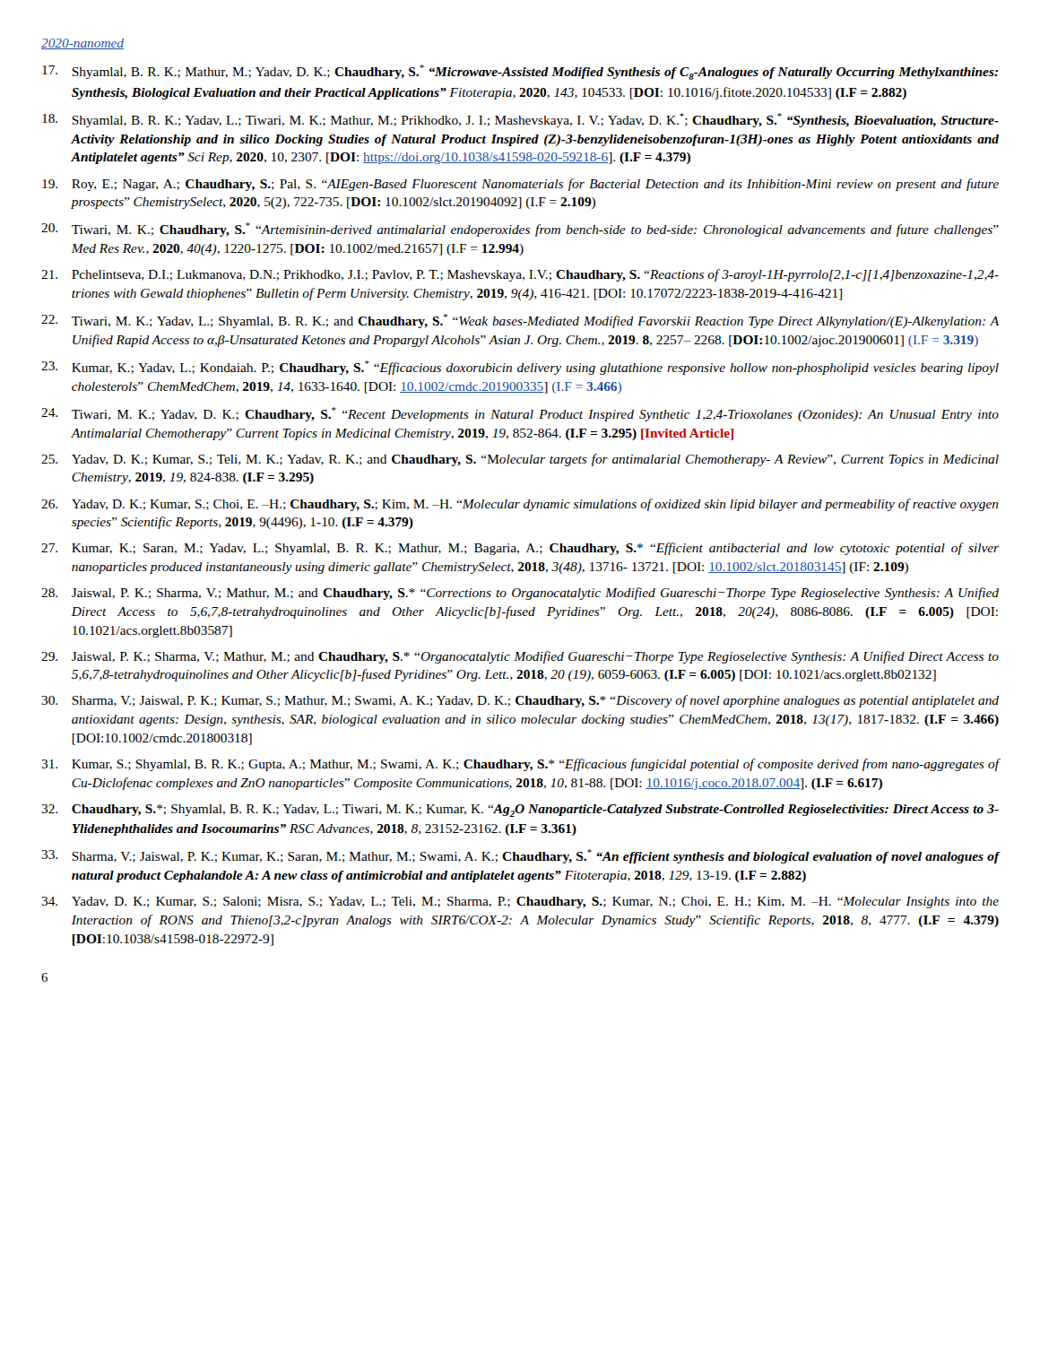2020-nanomed
17. Shyamlal, B. R. K.; Mathur, M.; Yadav, D. K.; Chaudhary, S.* “Microwave-Assisted Modified Synthesis of C8-Analogues of Naturally Occurring Methylxanthines: Synthesis, Biological Evaluation and their Practical Applications” Fitoterapia, 2020, 143, 104533. [DOI: 10.1016/j.fitote.2020.104533] (I.F = 2.882)
18. Shyamlal, B. R. K.; Yadav, L.; Tiwari, M. K.; Mathur, M.; Prikhodko, J. I.; Mashevskaya, I. V.; Yadav, D. K.*; Chaudhary, S.* “Synthesis, Bioevaluation, Structure-Activity Relationship and in silico Docking Studies of Natural Product Inspired (Z)-3-benzylideneisobenzofuran-1(3H)-ones as Highly Potent antioxidants and Antiplatelet agents” Sci Rep, 2020, 10, 2307. [DOI: https://doi.org/10.1038/s41598-020-59218-6]. (I.F = 4.379)
19. Roy, E.; Nagar, A.; Chaudhary, S.; Pal, S. “AIEgen-Based Fluorescent Nanomaterials for Bacterial Detection and its Inhibition-Mini review on present and future prospects” ChemistrySelect, 2020, 5(2), 722-735. [DOI: 10.1002/slct.201904092] (I.F = 2.109)
20. Tiwari, M. K.; Chaudhary, S.* “Artemisinin-derived antimalarial endoperoxides from bench-side to bed-side: Chronological advancements and future challenges” Med Res Rev., 2020, 40(4), 1220-1275. [DOI: 10.1002/med.21657] (I.F = 12.994)
21. Pchelintseva, D.I.; Lukmanova, D.N.; Prikhodko, J.I.; Pavlov, P. T.; Mashevskaya, I.V.; Chaudhary, S. “Reactions of 3-aroyl-1H-pyrrolo[2,1-c][1,4]benzoxazine-1,2,4-triones with Gewald thiophenes” Bulletin of Perm University. Chemistry, 2019, 9(4), 416-421. [DOI: 10.17072/2223-1838-2019-4-416-421]
22. Tiwari, M. K.; Yadav, L.; Shyamlal, B. R. K.; and Chaudhary, S.* “Weak bases-Mediated Modified Favorskii Reaction Type Direct Alkynylation/(E)-Alkenylation: A Unified Rapid Access to α,β-Unsaturated Ketones and Propargyl Alcohols” Asian J. Org. Chem., 2019. 8, 2257– 2268. [DOI: 10.1002/ajoc.201900601] (I.F = 3.319)
23. Kumar, K.; Yadav, L.; Kondaiah. P.; Chaudhary, S.* “Efficacious doxorubicin delivery using glutathione responsive hollow non-phospholipid vesicles bearing lipoyl cholesterols” ChemMedChem, 2019, 14, 1633-1640. [DOI: 10.1002/cmdc.201900335] (I.F = 3.466)
24. Tiwari, M. K.; Yadav, D. K.; Chaudhary, S.* “Recent Developments in Natural Product Inspired Synthetic 1,2,4-Trioxolanes (Ozonides): An Unusual Entry into Antimalarial Chemotherapy” Current Topics in Medicinal Chemistry, 2019, 19, 852-864. (I.F = 3.295) [Invited Article]
25. Yadav, D. K.; Kumar, S.; Teli, M. K.; Yadav, R. K.; and Chaudhary, S. “Molecular targets for antimalarial Chemotherapy- A Review”, Current Topics in Medicinal Chemistry, 2019, 19, 824-838. (I.F = 3.295)
26. Yadav, D. K.; Kumar, S.; Choi, E. –H.; Chaudhary, S.; Kim, M. –H. “Molecular dynamic simulations of oxidized skin lipid bilayer and permeability of reactive oxygen species” Scientific Reports, 2019, 9(4496), 1-10. (I.F = 4.379)
27. Kumar, K.; Saran, M.; Yadav, L.; Shyamlal, B. R. K.; Mathur, M.; Bagaria, A.; Chaudhary, S.* “Efficient antibacterial and low cytotoxic potential of silver nanoparticles produced instantaneously using dimeric gallate” ChemistrySelect, 2018, 3(48), 13716- 13721. [DOI: 10.1002/slct.201803145] (IF: 2.109)
28. Jaiswal, P. K.; Sharma, V.; Mathur, M.; and Chaudhary, S.* “Corrections to Organocatalytic Modified Guareschi−Thorpe Type Regioselective Synthesis: A Unified Direct Access to 5,6,7,8-tetrahydroquinolines and Other Alicyclic[b]-fused Pyridines” Org. Lett., 2018, 20(24), 8086-8086. (I.F = 6.005) [DOI: 10.1021/acs.orglett.8b03587]
29. Jaiswal, P. K.; Sharma, V.; Mathur, M.; and Chaudhary, S.* “Organocatalytic Modified Guareschi−Thorpe Type Regioselective Synthesis: A Unified Direct Access to 5,6,7,8-tetrahydroquinolines and Other Alicyclic[b]-fused Pyridines” Org. Lett., 2018, 20 (19), 6059-6063. (I.F = 6.005) [DOI: 10.1021/acs.orglett.8b02132]
30. Sharma, V.; Jaiswal, P. K.; Kumar, S.; Mathur, M.; Swami, A. K.; Yadav, D. K.; Chaudhary, S.* “Discovery of novel aporphine analogues as potential antiplatelet and antioxidant agents: Design, synthesis, SAR, biological evaluation and in silico molecular docking studies” ChemMedChem, 2018, 13(17), 1817-1832. (I.F = 3.466) [DOI:10.1002/cmdc.201800318]
31. Kumar, S.; Shyamlal, B. R. K.; Gupta, A.; Mathur, M.; Swami, A. K.; Chaudhary, S.* “Efficacious fungicidal potential of composite derived from nano-aggregates of Cu-Diclofenac complexes and ZnO nanoparticles” Composite Communications, 2018, 10, 81-88. [DOI: 10.1016/j.coco.2018.07.004]. (I.F = 6.617)
32. Chaudhary, S.*; Shyamlal, B. R. K.; Yadav, L.; Tiwari, M. K.; Kumar, K. “Ag2O Nanoparticle-Catalyzed Substrate-Controlled Regioselectivities: Direct Access to 3-Ylidenephthalides and Isocoumarins” RSC Advances, 2018, 8, 23152-23162. (I.F = 3.361)
33. Sharma, V.; Jaiswal, P. K.; Kumar, K.; Saran, M.; Mathur, M.; Swami, A. K.; Chaudhary, S.* “An efficient synthesis and biological evaluation of novel analogues of natural product Cephalandole A: A new class of antimicrobial and antiplatelet agents” Fitoterapia, 2018, 129, 13-19. (I.F = 2.882)
34. Yadav, D. K.; Kumar, S.; Saloni; Misra, S.; Yadav, L.; Teli, M.; Sharma, P.; Chaudhary, S.; Kumar, N.; Choi, E. H.; Kim, M. –H. “Molecular Insights into the Interaction of RONS and Thieno[3,2-c]pyran Analogs with SIRT6/COX-2: A Molecular Dynamics Study” Scientific Reports, 2018, 8, 4777. (I.F = 4.379) [DOI:10.1038/s41598-018-22972-9]
6